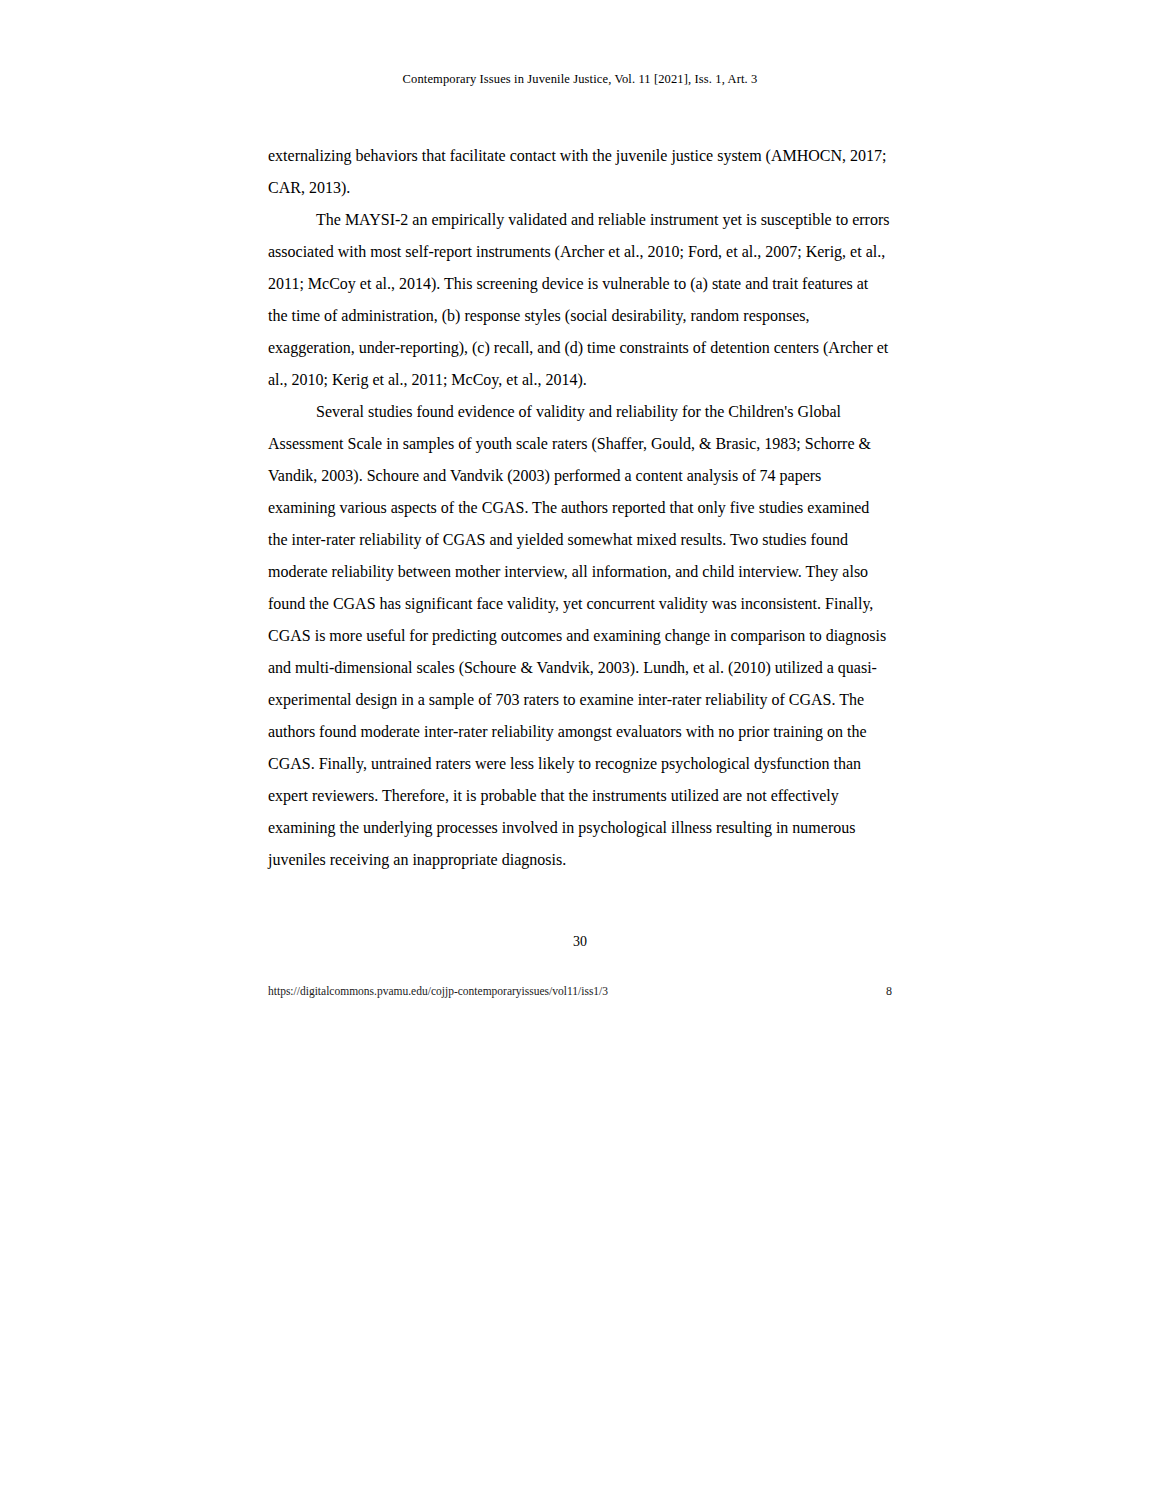Contemporary Issues in Juvenile Justice, Vol. 11 [2021], Iss. 1, Art. 3
externalizing behaviors that facilitate contact with the juvenile justice system (AMHOCN, 2017;
CAR, 2013).
The MAYSI-2 an empirically validated and reliable instrument yet is susceptible to errors
associated with most self-report instruments (Archer et al., 2010; Ford, et al., 2007; Kerig, et al.,
2011; McCoy et al., 2014). This screening device is vulnerable to (a) state and trait features at
the time of administration, (b) response styles (social desirability, random responses,
exaggeration, under-reporting), (c) recall, and (d) time constraints of detention centers (Archer et
al., 2010; Kerig et al., 2011; McCoy, et al., 2014).
Several studies found evidence of validity and reliability for the Children's Global
Assessment Scale in samples of youth scale raters (Shaffer, Gould, & Brasic, 1983; Schorre &
Vandik, 2003). Schoure and Vandvik (2003) performed a content analysis of 74 papers
examining various aspects of the CGAS. The authors reported that only five studies examined
the inter-rater reliability of CGAS and yielded somewhat mixed results. Two studies found
moderate reliability between mother interview, all information, and child interview. They also
found the CGAS has significant face validity, yet concurrent validity was inconsistent. Finally,
CGAS is more useful for predicting outcomes and examining change in comparison to diagnosis
and multi-dimensional scales (Schoure & Vandvik, 2003). Lundh, et al. (2010) utilized a quasi-
experimental design in a sample of 703 raters to examine inter-rater reliability of CGAS. The
authors found moderate inter-rater reliability amongst evaluators with no prior training on the
CGAS. Finally, untrained raters were less likely to recognize psychological dysfunction than
expert reviewers. Therefore, it is probable that the instruments utilized are not effectively
examining the underlying processes involved in psychological illness resulting in numerous
juveniles receiving an inappropriate diagnosis.
30
https://digitalcommons.pvamu.edu/cojjp-contemporaryissues/vol11/iss1/3
8